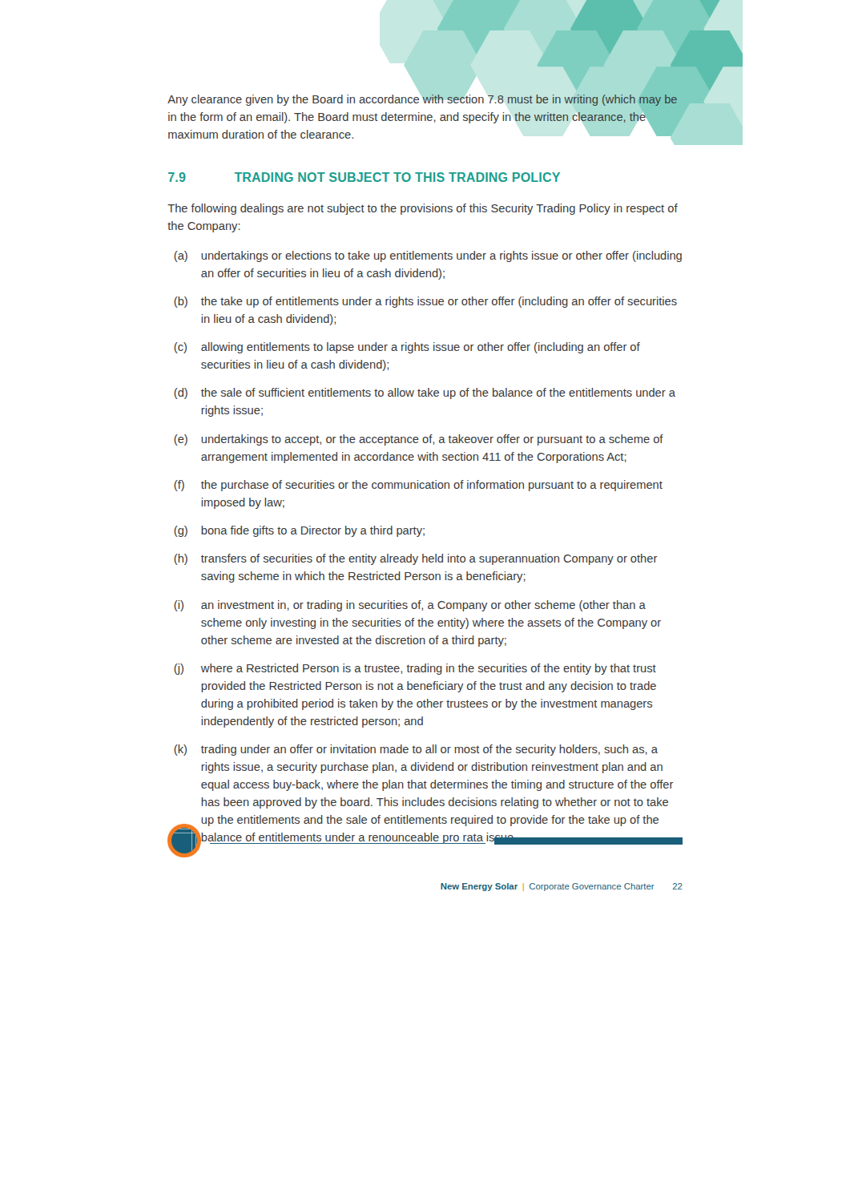Any clearance given by the Board in accordance with section 7.8 must be in writing (which may be in the form of an email). The Board must determine, and specify in the written clearance, the maximum duration of the clearance.
7.9 TRADING NOT SUBJECT TO THIS TRADING POLICY
The following dealings are not subject to the provisions of this Security Trading Policy in respect of the Company:
(a)
undertakings or elections to take up entitlements under a rights issue or other offer (including an offer of securities in lieu of a cash dividend);
(b)
the take up of entitlements under a rights issue or other offer (including an offer of securities in lieu of a cash dividend);
(c)
allowing entitlements to lapse under a rights issue or other offer (including an offer of securities in lieu of a cash dividend);
(d)
the sale of sufficient entitlements to allow take up of the balance of the entitlements under a rights issue;
(e)
undertakings to accept, or the acceptance of, a takeover offer or pursuant to a scheme of arrangement implemented in accordance with section 411 of the Corporations Act;
(f)
the purchase of securities or the communication of information pursuant to a requirement imposed by law;
(g)
bona fide gifts to a Director by a third party;
(h)
transfers of securities of the entity already held into a superannuation Company or other saving scheme in which the Restricted Person is a beneficiary;
(i)
an investment in, or trading in securities of, a Company or other scheme (other than a scheme only investing in the securities of the entity) where the assets of the Company or other scheme are invested at the discretion of a third party;
(j)
where a Restricted Person is a trustee, trading in the securities of the entity by that trust provided the Restricted Person is not a beneficiary of the trust and any decision to trade during a prohibited period is taken by the other trustees or by the investment managers independently of the restricted person; and
(k)
trading under an offer or invitation made to all or most of the security holders, such as, a rights issue, a security purchase plan, a dividend or distribution reinvestment plan and an equal access buy-back, where the plan that determines the timing and structure of the offer has been approved by the board. This includes decisions relating to whether or not to take up the entitlements and the sale of entitlements required to provide for the take up of the balance of entitlements under a renounceable pro rata issue.
New Energy Solar|Corporate Governance Charter22